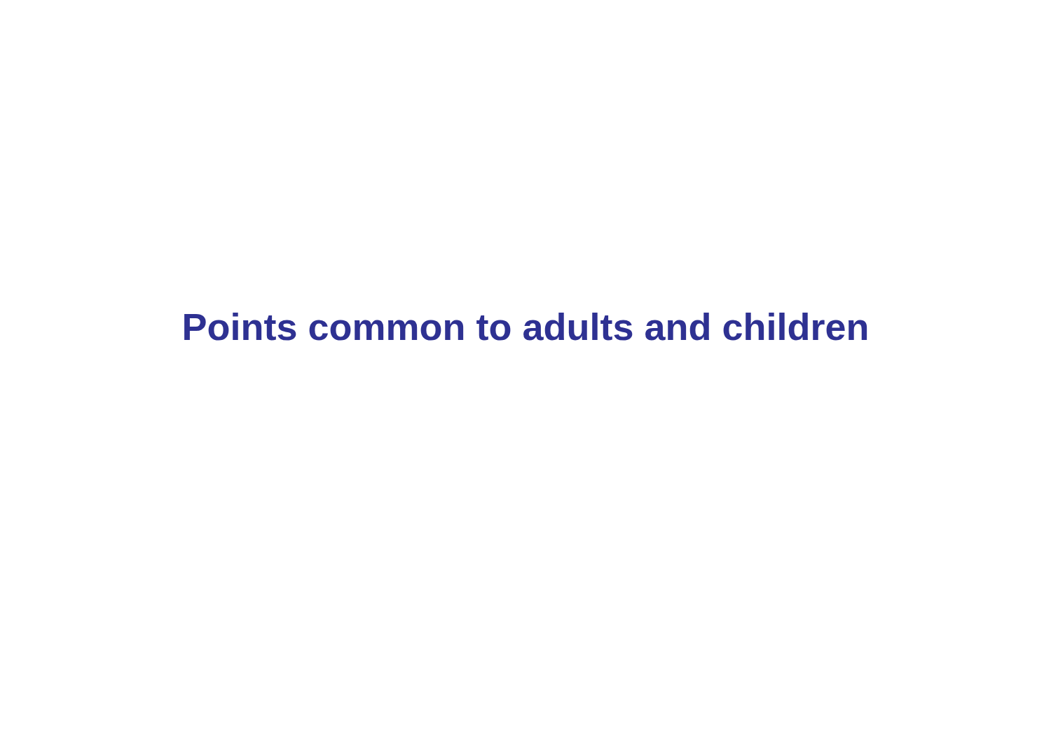Points common to adults and children